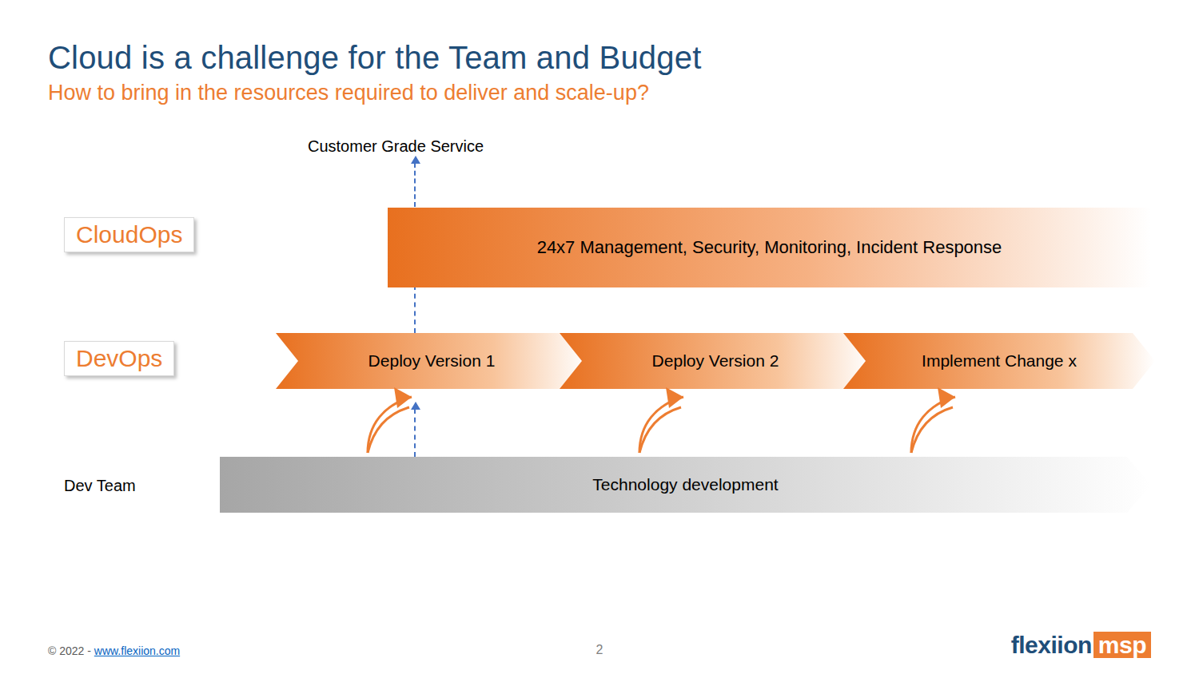Cloud is a challenge for the Team and Budget
How to bring in the resources required to deliver and scale-up?
Customer Grade Service
CloudOps
DevOps
Dev Team
24x7 Management, Security, Monitoring, Incident Response
Deploy Version 1
Deploy Version 2
Implement Change x
Technology development
© 2022 - www.flexiion.com
flexiionmsp
2